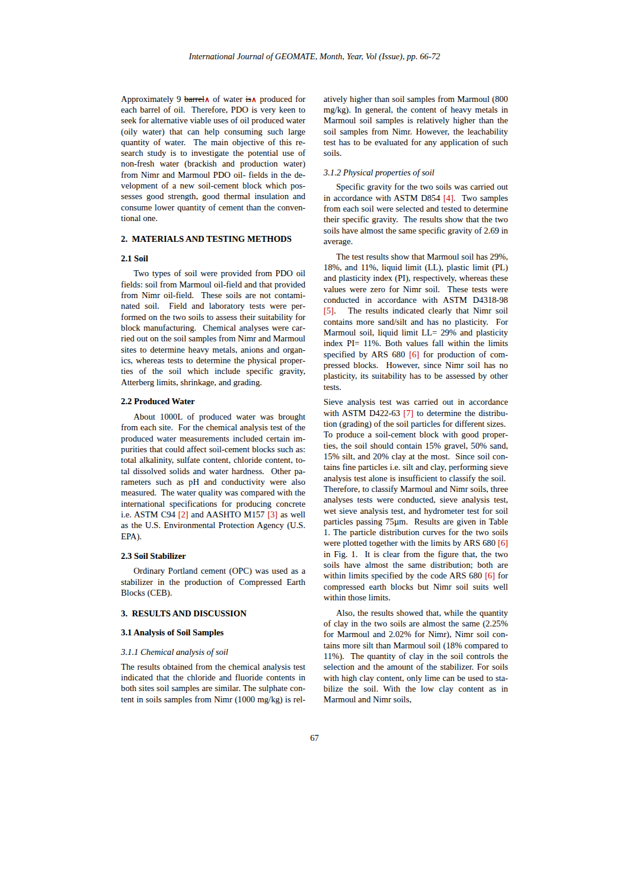International Journal of GEOMATE, Month, Year, Vol (Issue), pp. 66-72
Approximately 9 barrel∧ of water is∧ produced for each barrel of oil. Therefore, PDO is very keen to seek for alternative viable uses of oil produced water (oily water) that can help consuming such large quantity of water. The main objective of this research study is to investigate the potential use of non-fresh water (brackish and production water) from Nimr and Marmoul PDO oil- fields in the development of a new soil-cement block which possesses good strength, good thermal insulation and consume lower quantity of cement than the conventional one.
2. Materials and Testing Methods
2.1 Soil
Two types of soil were provided from PDO oil fields: soil from Marmoul oil-field and that provided from Nimr oil-field. These soils are not contaminated soil. Field and laboratory tests were performed on the two soils to assess their suitability for block manufacturing. Chemical analyses were carried out on the soil samples from Nimr and Marmoul sites to determine heavy metals, anions and organics, whereas tests to determine the physical properties of the soil which include specific gravity, Atterberg limits, shrinkage, and grading.
2.2 Produced Water
About 1000L of produced water was brought from each site. For the chemical analysis test of the produced water measurements included certain impurities that could affect soil-cement blocks such as: total alkalinity, sulfate content, chloride content, total dissolved solids and water hardness. Other parameters such as pH and conductivity were also measured. The water quality was compared with the international specifications for producing concrete i.e. ASTM C94 [2] and AASHTO M157 [3] as well as the U.S. Environmental Protection Agency (U.S. EPA).
2.3 Soil Stabilizer
Ordinary Portland cement (OPC) was used as a stabilizer in the production of Compressed Earth Blocks (CEB).
3. Results and Discussion
3.1 Analysis of Soil Samples
3.1.1 Chemical analysis of soil
The results obtained from the chemical analysis test indicated that the chloride and fluoride contents in both sites soil samples are similar. The sulphate content in soils samples from Nimr (1000 mg/kg) is relatively higher than soil samples from Marmoul (800 mg/kg). In general, the content of heavy metals in Marmoul soil samples is relatively higher than the soil samples from Nimr. However, the leachability test has to be evaluated for any application of such soils.
3.1.2 Physical properties of soil
Specific gravity for the two soils was carried out in accordance with ASTM D854 [4]. Two samples from each soil were selected and tested to determine their specific gravity. The results show that the two soils have almost the same specific gravity of 2.69 in average.
The test results show that Marmoul soil has 29%, 18%, and 11%, liquid limit (LL), plastic limit (PL) and plasticity index (PI), respectively, whereas these values were zero for Nimr soil. These tests were conducted in accordance with ASTM D4318-98 [5]. The results indicated clearly that Nimr soil contains more sand/silt and has no plasticity. For Marmoul soil, liquid limit LL= 29% and plasticity index PI= 11%. Both values fall within the limits specified by ARS 680 [6] for production of compressed blocks. However, since Nimr soil has no plasticity, its suitability has to be assessed by other tests.
Sieve analysis test was carried out in accordance with ASTM D422-63 [7] to determine the distribution (grading) of the soil particles for different sizes. To produce a soil-cement block with good properties, the soil should contain 15% gravel, 50% sand, 15% silt, and 20% clay at the most. Since soil contains fine particles i.e. silt and clay, performing sieve analysis test alone is insufficient to classify the soil. Therefore, to classify Marmoul and Nimr soils, three analyses tests were conducted, sieve analysis test, wet sieve analysis test, and hydrometer test for soil particles passing 75µm. Results are given in Table 1. The particle distribution curves for the two soils were plotted together with the limits by ARS 680 [6] in Fig. 1. It is clear from the figure that, the two soils have almost the same distribution; both are within limits specified by the code ARS 680 [6] for compressed earth blocks but Nimr soil suits well within those limits.
Also, the results showed that, while the quantity of clay in the two soils are almost the same (2.25% for Marmoul and 2.02% for Nimr), Nimr soil contains more silt than Marmoul soil (18% compared to 11%). The quantity of clay in the soil controls the selection and the amount of the stabilizer. For soils with high clay content, only lime can be used to stabilize the soil. With the low clay content as in Marmoul and Nimr soils,
67